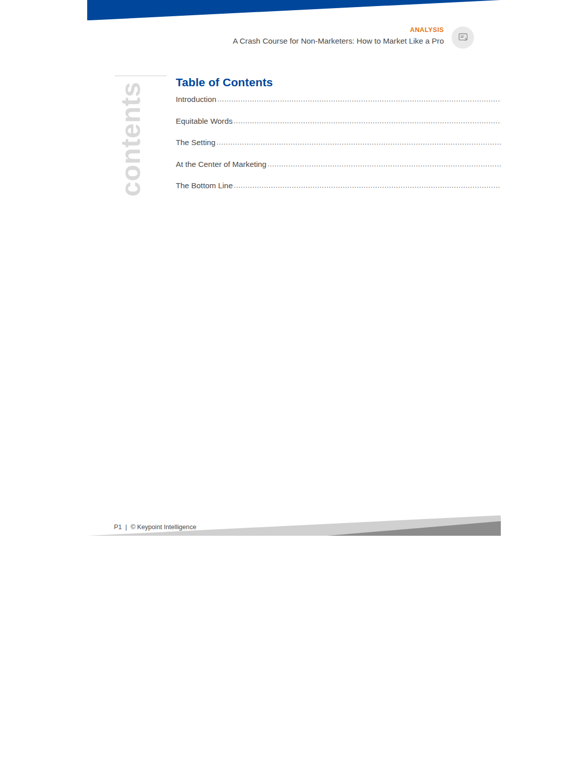ANALYSIS
A Crash Course for Non-Marketers: How to Market Like a Pro
contents
Table of Contents
Introduction .................................................................................................................................. 2
Equitable Words .................................................................................................................................. 2
The Setting .................................................................................................................................. 3
At the Center of Marketing .................................................................................................................................. 4
The Bottom Line .................................................................................................................................. 5
P1 | © Keypoint Intelligence